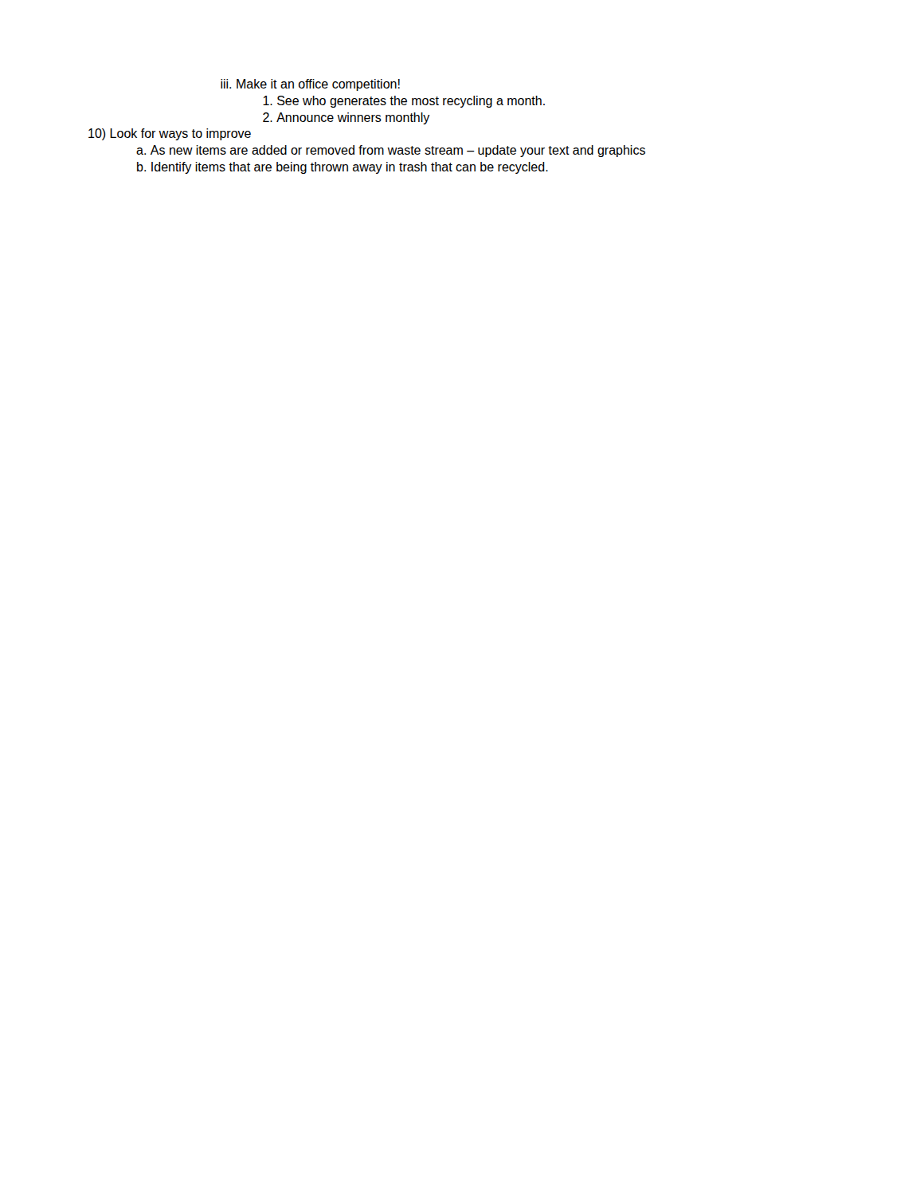Make it an office competition!
See who generates the most recycling a month.
Announce winners monthly
Look for ways to improve
As new items are added or removed from waste stream – update your text and graphics
Identify items that are being thrown away in trash that can be recycled.